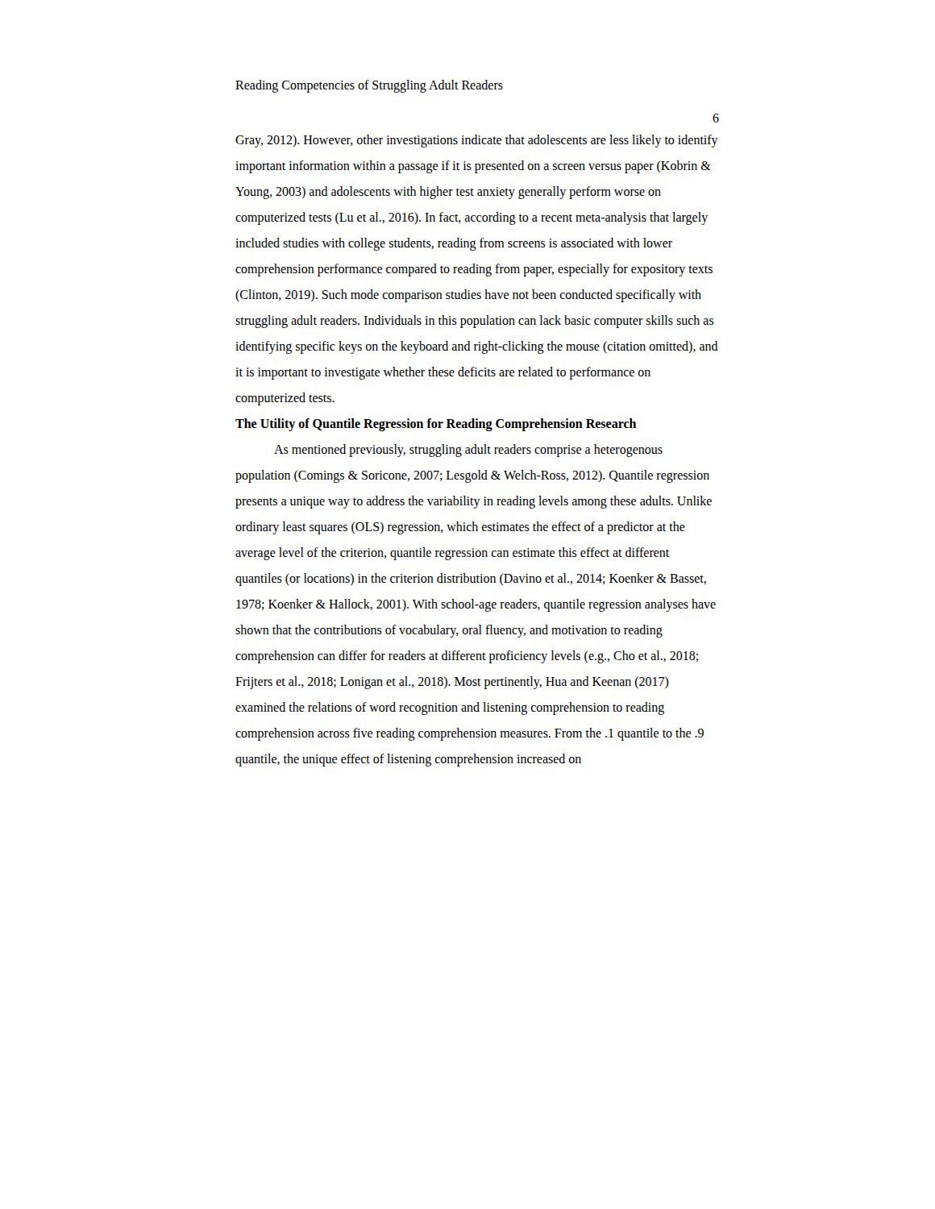Reading Competencies of Struggling Adult Readers
6
Gray, 2012). However, other investigations indicate that adolescents are less likely to identify important information within a passage if it is presented on a screen versus paper (Kobrin & Young, 2003) and adolescents with higher test anxiety generally perform worse on computerized tests (Lu et al., 2016). In fact, according to a recent meta-analysis that largely included studies with college students, reading from screens is associated with lower comprehension performance compared to reading from paper, especially for expository texts (Clinton, 2019). Such mode comparison studies have not been conducted specifically with struggling adult readers. Individuals in this population can lack basic computer skills such as identifying specific keys on the keyboard and right-clicking the mouse (citation omitted), and it is important to investigate whether these deficits are related to performance on computerized tests.
The Utility of Quantile Regression for Reading Comprehension Research
As mentioned previously, struggling adult readers comprise a heterogenous population (Comings & Soricone, 2007; Lesgold & Welch-Ross, 2012). Quantile regression presents a unique way to address the variability in reading levels among these adults. Unlike ordinary least squares (OLS) regression, which estimates the effect of a predictor at the average level of the criterion, quantile regression can estimate this effect at different quantiles (or locations) in the criterion distribution (Davino et al., 2014; Koenker & Basset, 1978; Koenker & Hallock, 2001). With school-age readers, quantile regression analyses have shown that the contributions of vocabulary, oral fluency, and motivation to reading comprehension can differ for readers at different proficiency levels (e.g., Cho et al., 2018; Frijters et al., 2018; Lonigan et al., 2018). Most pertinently, Hua and Keenan (2017) examined the relations of word recognition and listening comprehension to reading comprehension across five reading comprehension measures. From the .1 quantile to the .9 quantile, the unique effect of listening comprehension increased on